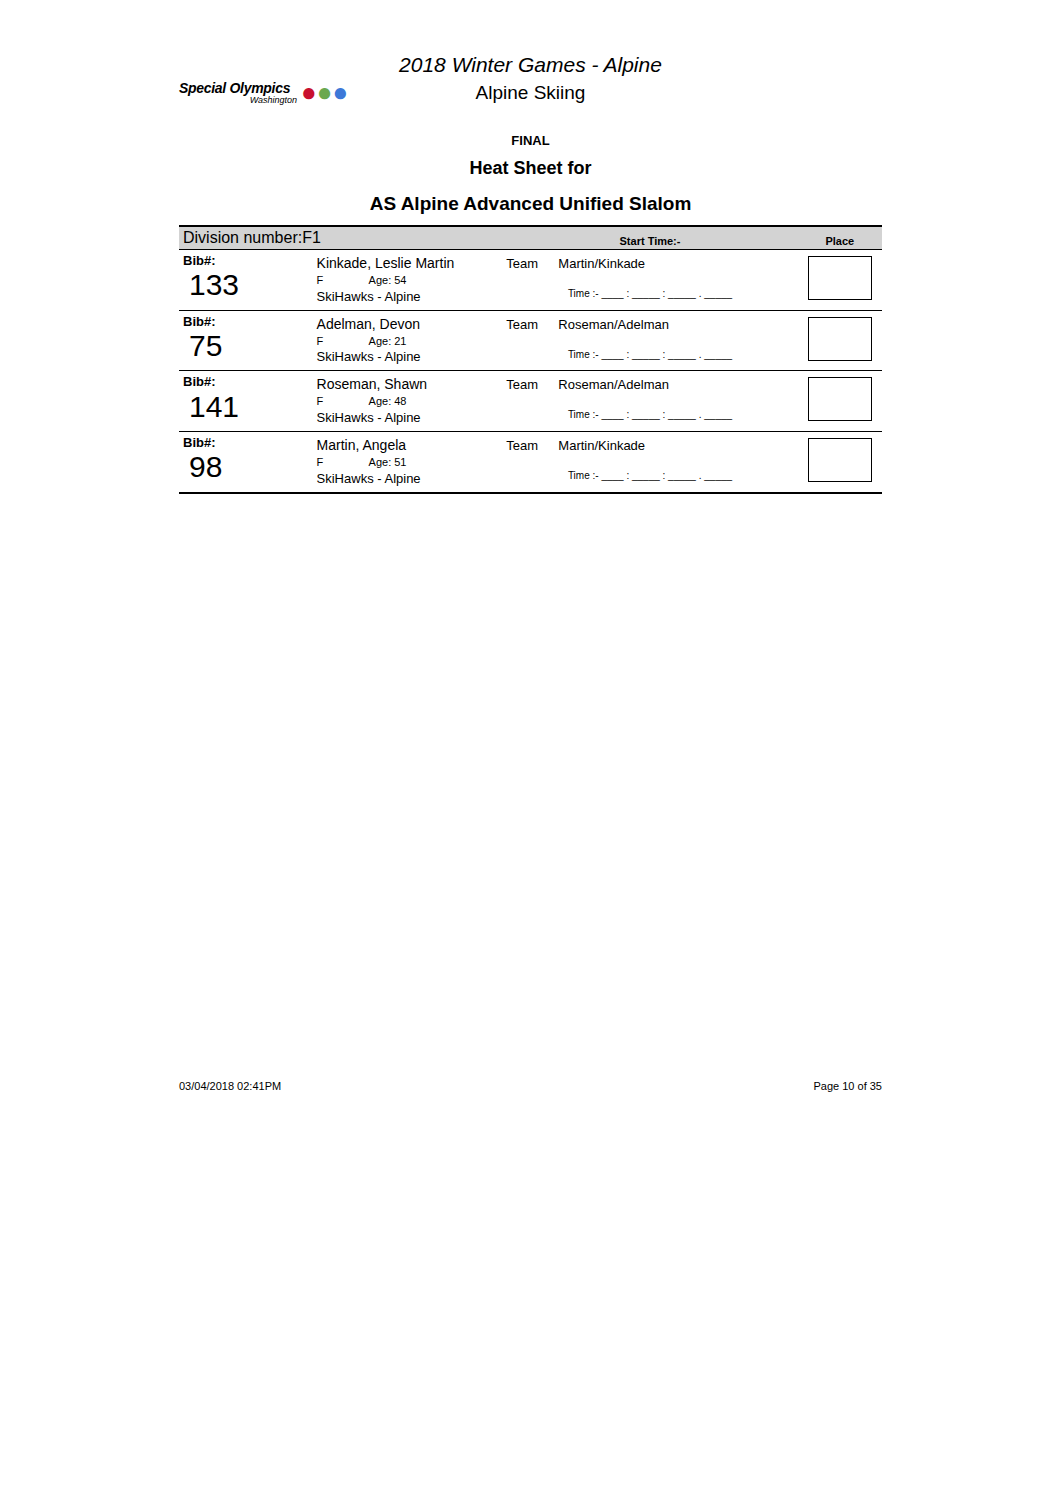2018 Winter Games - Alpine
Special Olympics
Washington
●●●
Alpine Skiing
FINAL
Heat Sheet for
AS Alpine Advanced Unified Slalom
| Division number:F1 | | Start Time:- | Place |
| Bib#: 133 | Kinkade, Leslie Martin F Age: 54 SkiHawks - Alpine | Team Martin/Kinkade Time :- ____ : _____ : _____ . _____ | |
| Bib#: 75 | Adelman, Devon F Age: 21 SkiHawks - Alpine | Team Roseman/Adelman Time :- ____ : _____ : _____ . _____ | |
| Bib#: 141 | Roseman, Shawn F Age: 48 SkiHawks - Alpine | Team Roseman/Adelman Time :- ____ : _____ : _____ . _____ | |
| Bib#: 98 | Martin, Angela F Age: 51 SkiHawks - Alpine | Team Martin/Kinkade Time :- ____ : _____ : _____ . _____ | |
03/04/2018 02:41PM Page 10 of 35